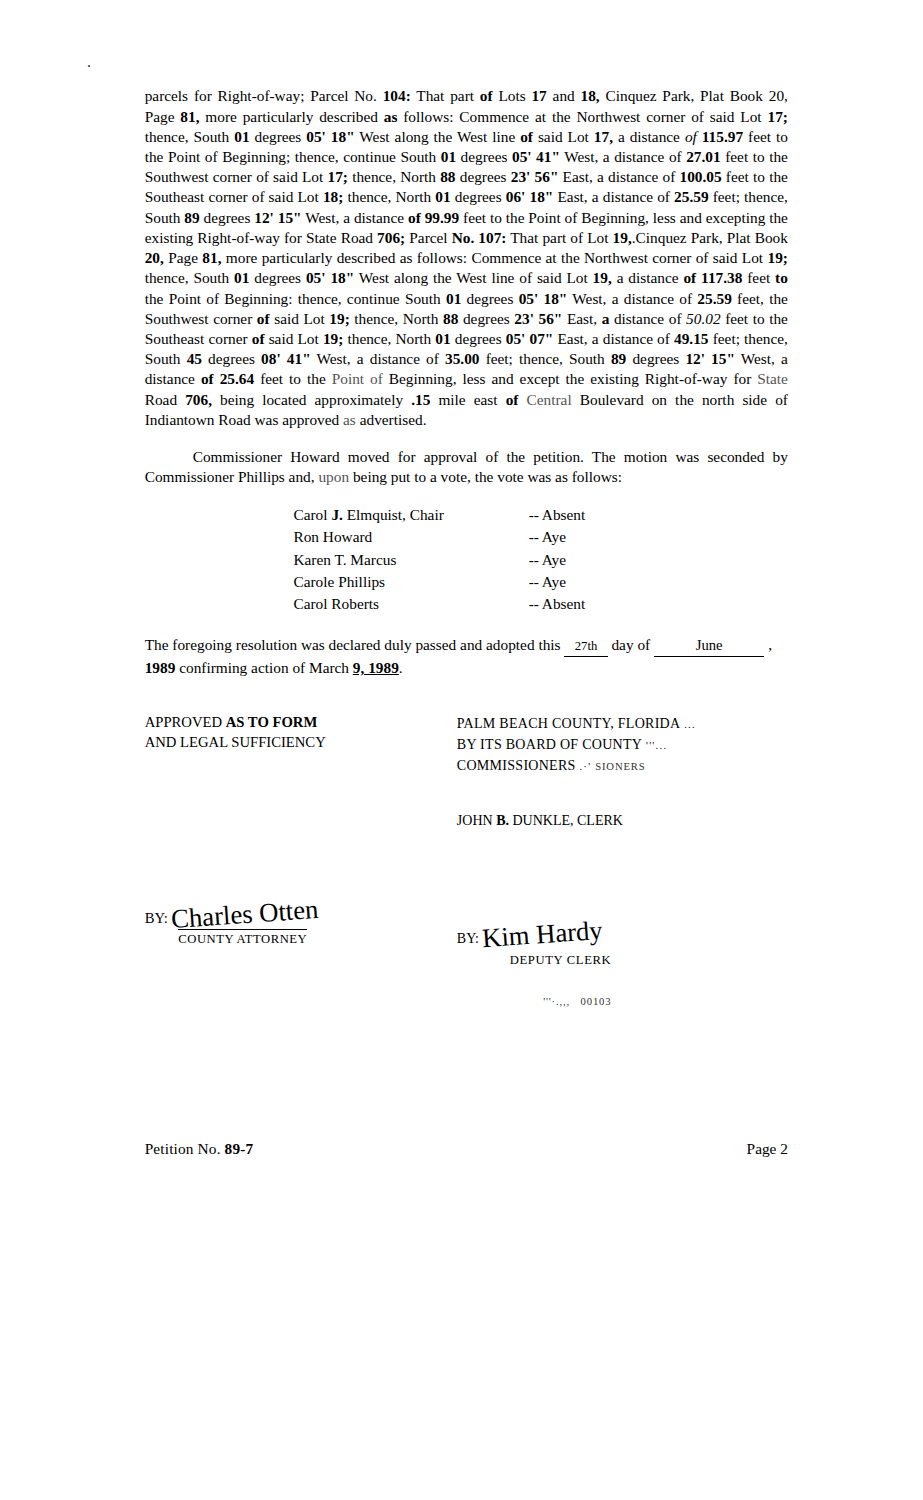.
parcels for Right-of-way; Parcel No. 104: That part of Lots 17 and 18, Cinquez Park, Plat Book 20, Page 81, more particularly described as follows: Commence at the Northwest corner of said Lot 17; thence, South 01 degrees 05' 18" West along the West line of said Lot 17, a distance of 115.97 feet to the Point of Beginning; thence, continue South 01 degrees 05' 41" West, a distance of 27.01 feet to the Southwest corner of said Lot 17; thence, North 88 degrees 23' 56" East, a distance of 100.05 feet to the Southeast corner of said Lot 18; thence, North 01 degrees 06' 18" East, a distance of 25.59 feet; thence, South 89 degrees 12' 15" West, a distance of 99.99 feet to the Point of Beginning, less and excepting the existing Right-of-way for State Road 706; Parcel No. 107: That part of Lot 19,.Cinquez Park, Plat Book 20, Page 81, more particularly described as follows: Commence at the Northwest corner of said Lot 19; thence, South 01 degrees 05' 18" West along the West line of said Lot 19, a distance of 117.38 feet to the Point of Beginning: thence, continue South 01 degrees 05' 18" West, a distance of 25.59 feet, the Southwest corner of said Lot 19; thence, North 88 degrees 23' 56" East, a distance of 50.02 feet to the Southeast corner of said Lot 19; thence, North 01 degrees 05' 07" East, a distance of 49.15 feet; thence, South 45 degrees 08' 41" West, a distance of 35.00 feet; thence, South 89 degrees 12' 15" West, a distance of 25.64 feet to the Point of Beginning, less and except the existing Right-of-way for State Road 706, being located approximately .15 mile east of Central Boulevard on the north side of Indiantown Road was approved as advertised.
Commissioner Howard moved for approval of the petition. The motion was seconded by Commissioner Phillips and, upon being put to a vote, the vote was as follows:
Carol J. Elmquist, Chair-- Absent
Ron Howard-- Aye
Karen T. Marcus-- Aye
Carole Phillips-- Aye
Carol Roberts-- Absent
The foregoing resolution was declared duly passed and adopted this 27th day of June , 1989 confirming action of March 9, 1989.
APPROVED AS TO FORM
AND LEGAL SUFFICIENCY
BY: Charles Otten
COUNTY ATTORNEY
PALM BEACH COUNTY, FLORIDA ...
BY ITS BOARD OF COUNTY '''...
COMMISSIONERS .·' SIONERS
JOHN B. DUNKLE, CLERK
BY: Kim Hardy
DEPUTY CLERK
'''·.,,, 00103
Petition No. 89-7 Page 2